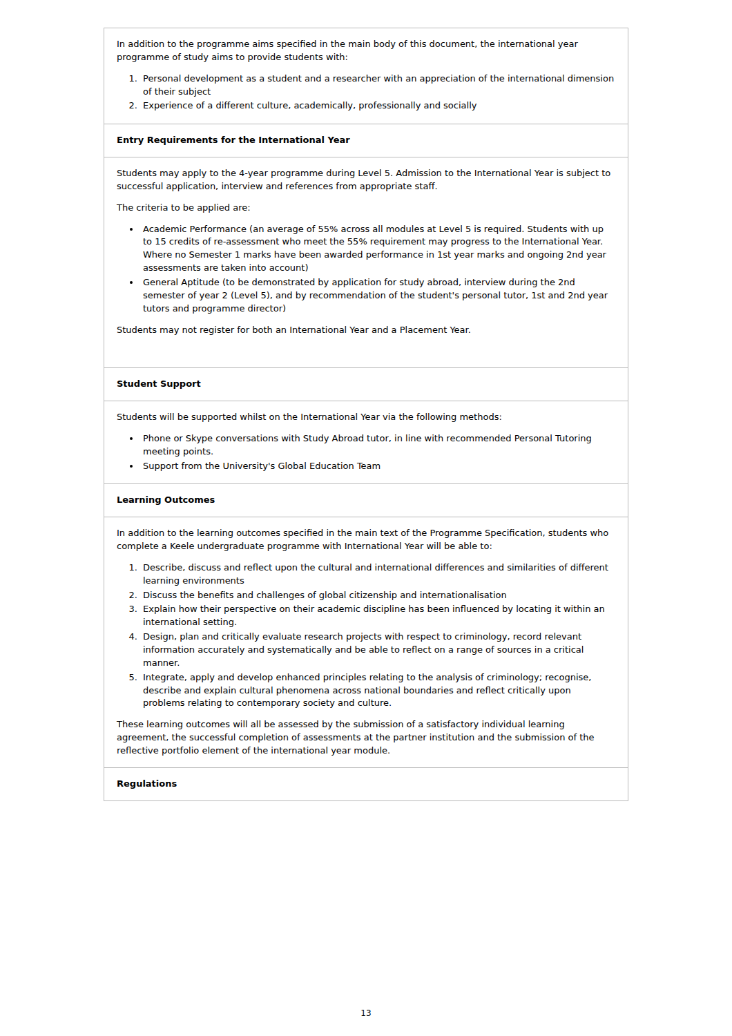In addition to the programme aims specified in the main body of this document, the international year programme of study aims to provide students with:
Personal development as a student and a researcher with an appreciation of the international dimension of their subject
Experience of a different culture, academically, professionally and socially
Entry Requirements for the International Year
Students may apply to the 4-year programme during Level 5. Admission to the International Year is subject to successful application, interview and references from appropriate staff.
The criteria to be applied are:
Academic Performance (an average of 55% across all modules at Level 5 is required. Students with up to 15 credits of re-assessment who meet the 55% requirement may progress to the International Year. Where no Semester 1 marks have been awarded performance in 1st year marks and ongoing 2nd year assessments are taken into account)
General Aptitude (to be demonstrated by application for study abroad, interview during the 2nd semester of year 2 (Level 5), and by recommendation of the student's personal tutor, 1st and 2nd year tutors and programme director)
Students may not register for both an International Year and a Placement Year.
Student Support
Students will be supported whilst on the International Year via the following methods:
Phone or Skype conversations with Study Abroad tutor, in line with recommended Personal Tutoring meeting points.
Support from the University's Global Education Team
Learning Outcomes
In addition to the learning outcomes specified in the main text of the Programme Specification, students who complete a Keele undergraduate programme with International Year will be able to:
Describe, discuss and reflect upon the cultural and international differences and similarities of different learning environments
Discuss the benefits and challenges of global citizenship and internationalisation
Explain how their perspective on their academic discipline has been influenced by locating it within an international setting.
Design, plan and critically evaluate research projects with respect to criminology, record relevant information accurately and systematically and be able to reflect on a range of sources in a critical manner.
Integrate, apply and develop enhanced principles relating to the analysis of criminology; recognise, describe and explain cultural phenomena across national boundaries and reflect critically upon problems relating to contemporary society and culture.
These learning outcomes will all be assessed by the submission of a satisfactory individual learning agreement, the successful completion of assessments at the partner institution and the submission of the reflective portfolio element of the international year module.
Regulations
13